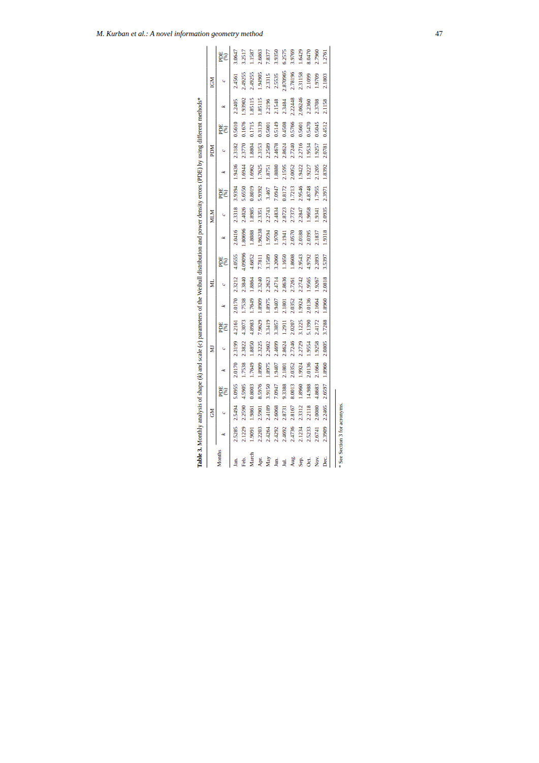M. Kurban et al.: A novel information geometry method 47
Table 3. Monthly analysis of shape ( k ) and scale ( c ) parameters of the Weibull distribution and power density errors (PDE) by using different methods*
| Months | GM | MJ | ML | MLM | PDM | IGM |
| --- | --- | --- | --- | --- | --- | --- |
| k | c | PDE (%) | k | c | PDE (%) | k | c | PDE (%) | k | c | PDE (%) | k | c | PDE (%) | k | c | PDE (%) |
| Jan. | 2.5285 | 2.5494 | 5.0955 | 2.0170 | 2.3199 | 4.2161 | 2.0170 | 2.3212 | 4.0555 | 2.0416 | 2.3318 | 3.9394 | 1.9436 | 2.3182 | 0.5610 | 2.2405 | 2.4561 | 3.0647 |
| Feb. | 2.1229 | 2.2590 | 4.5905 | 1.7538 | 2.3822 | 4.3073 | 1.7538 | 2.3840 | 4.09096 | 1.80696 | 2.4026 | 5.6550 | 1.6944 | 2.3770 | 0.1676 | 1.93902 | 2.49255 | 3.2517 |
| March | 1.9091 | 1.9861 | 0.8003 | 1.7649 | 1.8850 | 4.8983 | 1.7649 | 1.8864 | 4.6852 | 1.8088 | 1.8985 | 0.8019 | 1.6962 | 1.8804 | 0.1715 | 1.85115 | 2.49255 | 1.1587 |
| Apr. | 2.2203 | 2.5901 | 8.5976 | 1.8909 | 2.3225 | 7.9629 | 1.8909 | 2.3240 | 7.7811 | 1.96238 | 2.3351 | 5.9392 | 1.7625 | 2.3153 | 0.3139 | 1.85115 | 1.94905 | 2.6863 |
| May | 2.4264 | 2.4189 | 3.9150 | 1.8975 | 2.2602 | 3.3419 | 1.8975 | 2.2623 | 3.1589 | 1.9594 | 2.2743 | 3.467 | 1.8751 | 2.2589 | 0.5001 | 2.2196 | 2.3315 | 7.8377 |
| Jun. | 2.4292 | 2.6068 | 7.0947 | 1.9407 | 2.4699 | 3.3857 | 1.9407 | 2.4714 | 3.2060 | 1.9700 | 2.4834 | 7.0947 | 1.8880 | 2.4678 | 0.5149 | 2.1548 | 2.5535 | 3.9350 |
| Jul. | 2.4692 | 2.8731 | 9.3388 | 2.1801 | 2.8624 | 1.2911 | 2.1801 | 2.8636 | 1.1650 | 2.1941 | 2.8723 | 0.8172 | 2.1595 | 2.8624 | 0.4508 | 2.3484 | 2.870965 | 6.2575 |
| Aug. | 2.4736 | 2.8167 | 8.0013 | 2.0352 | 2.7246 | 2.0207 | 2.0352 | 2.7261 | 1.8608 | 2.0570 | 2.7372 | 1.7213 | 2.0052 | 2.7240 | 0.5766 | 2.22448 | 2.78196 | 3.9769 |
| Sep. | 2.1234 | 2.3312 | 1.8960 | 1.9924 | 2.2729 | 3.1225 | 1.9924 | 2.2742 | 2.9543 | 2.0188 | 2.2847 | 2.9546 | 1.9422 | 2.2716 | 0.5601 | 2.06246 | 2.31158 | 1.6429 |
| Oct. | 2.5233 | 2.2118 | 14.988 | 2.0136 | 1.9554 | 5.1390 | 2.0136 | 1.9565 | 4.9792 | 2.0395 | 1.9658 | 4.8748 | 1.9227 | 1.9534 | 0.5470 | 2.2360 | 2.1099 | 8.0470 |
| Nov. | 2.6741 | 2.0080 | 4.8683 | 2.1664 | 1.9258 | 2.4172 | 2.1664 | 1.9267 | 2.2893 | 2.1837 | 1.9341 | 1.7955 | 2.1205 | 1.9257 | 0.5045 | 2.3708 | 1.9709 | 2.7960 |
| Dec. | 2.3909 | 2.2465 | 2.6597 | 1.8960 | 2.0805 | 3.7288 | 1.8960 | 2.0818 | 3.5397 | 1.9318 | 2.0935 | 2.3971 | 1.8392 | 2.0781 | 0.4512 | 2.1158 | 2.1803 | 1.2761 |
* See Section 3 for acronyms.